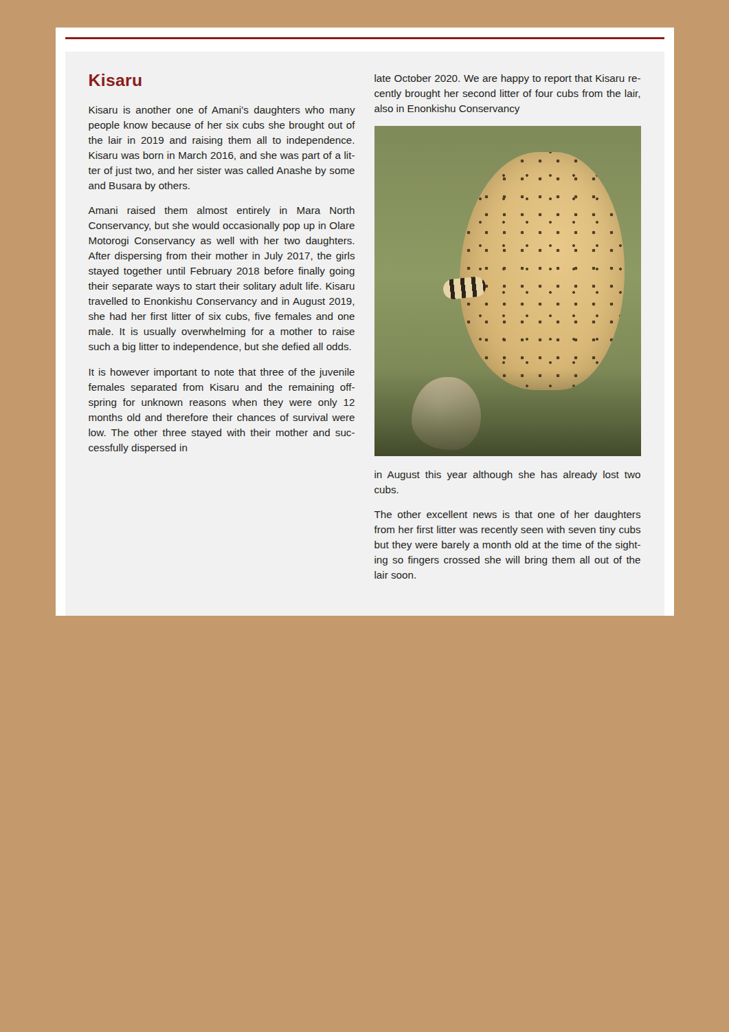Kisaru
Kisaru is another one of Amani’s daughters who many people know because of her six cubs she brought out of the lair in 2019 and raising them all to independence. Kisaru was born in March 2016, and she was part of a litter of just two, and her sister was called Anashe by some and Busara by others.
Amani raised them almost entirely in Mara North Conservancy, but she would occasionally pop up in Olare Motorogi Conservancy as well with her two daughters. After dispersing from their mother in July 2017, the girls stayed together until February 2018 before finally going their separate ways to start their solitary adult life. Kisaru travelled to Enonkishu Conservancy and in August 2019, she had her first litter of six cubs, five females and one male. It is usually overwhelming for a mother to raise such a big litter to independence, but she defied all odds.
It is however important to note that three of the juvenile females separated from Kisaru and the remaining offspring for unknown reasons when they were only 12 months old and therefore their chances of survival were low. The other three stayed with their mother and successfully dispersed in
late October 2020. We are happy to report that Kisaru recently brought her second litter of four cubs from the lair, also in Enonkishu Conservancy
in August this year although she has already lost two cubs.
The other excellent news is that one of her daughters from her first litter was recently seen with seven tiny cubs but they were barely a month old at the time of the sighting so fingers crossed she will bring them all out of the lair soon.